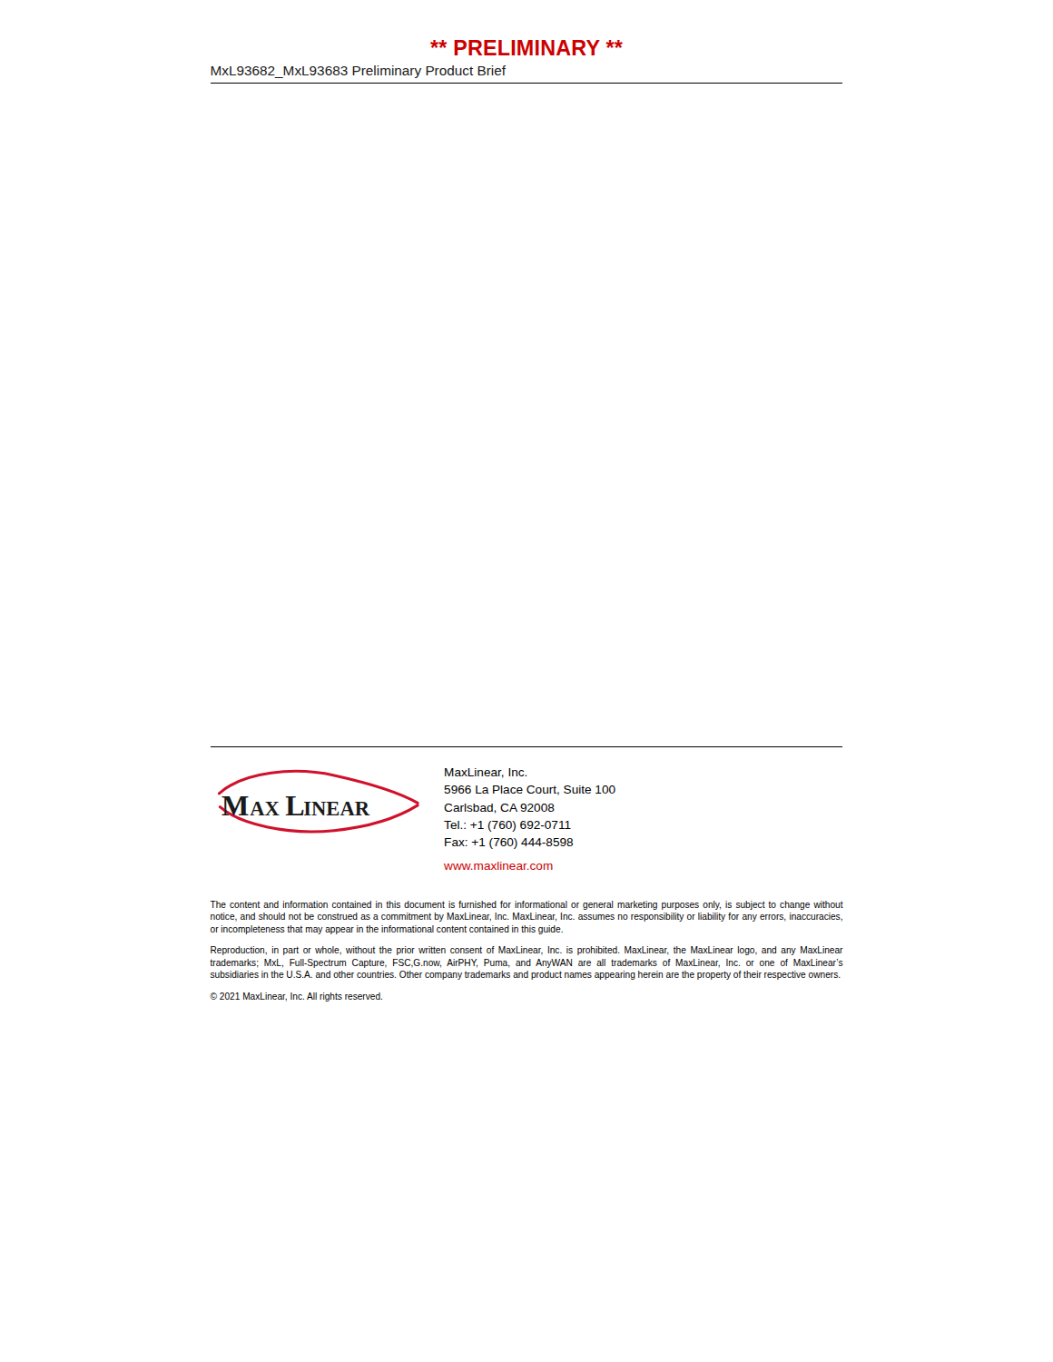** PRELIMINARY **
MxL93682_MxL93683 Preliminary Product Brief
M AX L INEAR
MaxLinear, Inc.
5966 La Place Court, Suite 100
Carlsbad, CA 92008
Tel.: +1 (760) 692-0711
Fax: +1 (760) 444-8598
www.maxlinear.com
The content and information contained in this document is furnished for informational or general marketing purposes only, is subject to change without notice, and should not be construed as a commitment by MaxLinear, Inc. MaxLinear, Inc. assumes no responsibility or liability for any errors, inaccuracies, or incompleteness that may appear in the informational content contained in this guide.
Reproduction, in part or whole, without the prior written consent of MaxLinear, Inc. is prohibited. MaxLinear, the MaxLinear logo, and any MaxLinear trademarks; MxL, Full-Spectrum Capture, FSC,G.now, AirPHY, Puma, and AnyWAN are all trademarks of MaxLinear, Inc. or one of MaxLinear’s subsidiaries in the U.S.A. and other countries. Other company trademarks and product names appearing herein are the property of their respective owners.
© 2021 MaxLinear, Inc. All rights reserved.